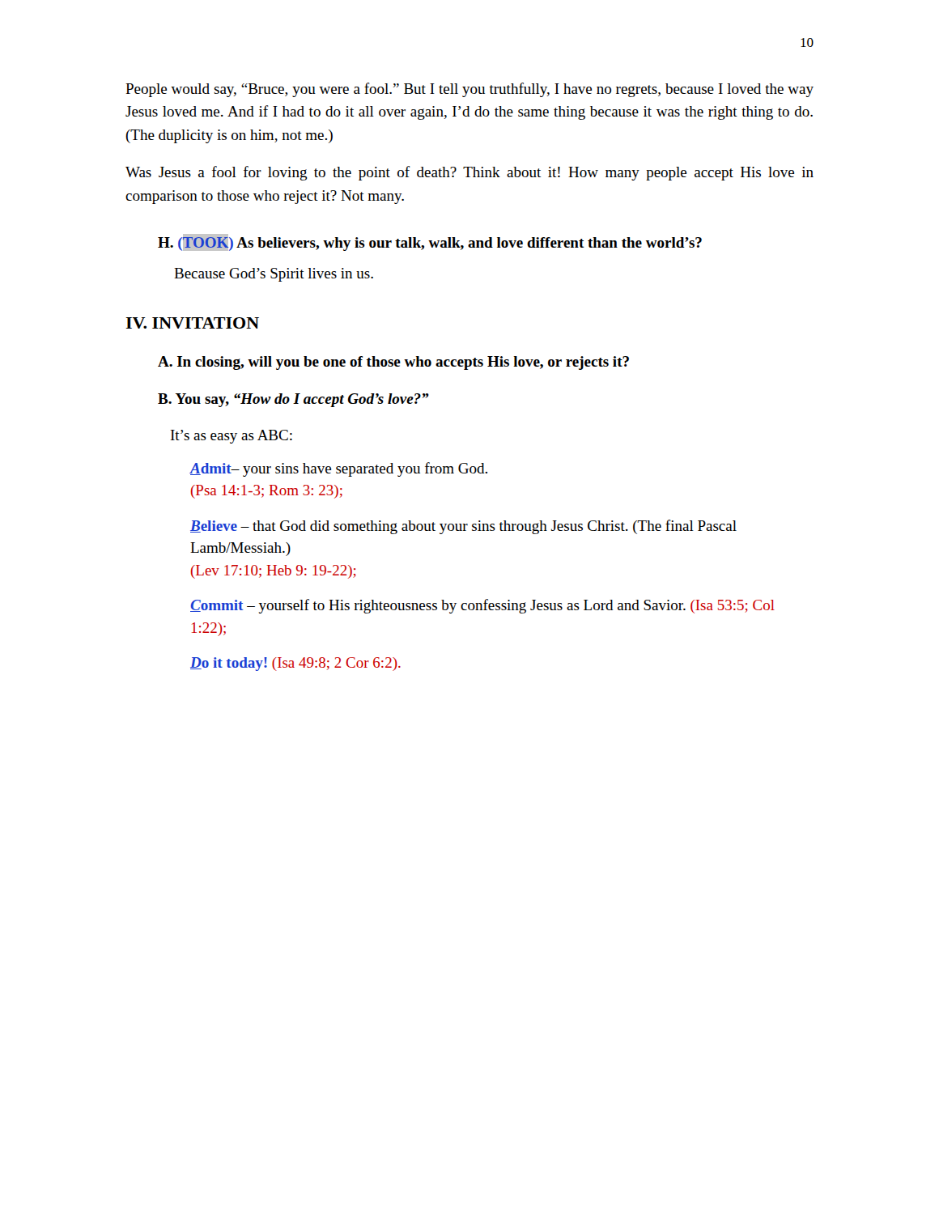10
People would say, “Bruce, you were a fool.” But I tell you truthfully, I have no regrets, because I loved the way Jesus loved me. And if I had to do it all over again, I’d do the same thing because it was the right thing to do. (The duplicity is on him, not me.)
Was Jesus a fool for loving to the point of death? Think about it! How many people accept His love in comparison to those who reject it? Not many.
H. (TOOK) As believers, why is our talk, walk, and love different than the world’s?
Because God’s Spirit lives in us.
IV. INVITATION
A. In closing, will you be one of those who accepts His love, or rejects it?
B. You say, “How do I accept God’s love?”
It’s as easy as ABC:
Admit– your sins have separated you from God.
(Psa 14:1-3; Rom 3: 23);
Believe – that God did something about your sins through Jesus Christ. (The final Pascal Lamb/Messiah.)
(Lev 17:10; Heb 9: 19-22);
Commit – yourself to His righteousness by confessing Jesus as Lord and Savior. (Isa 53:5; Col 1:22);
Do it today! (Isa 49:8; 2 Cor 6:2).